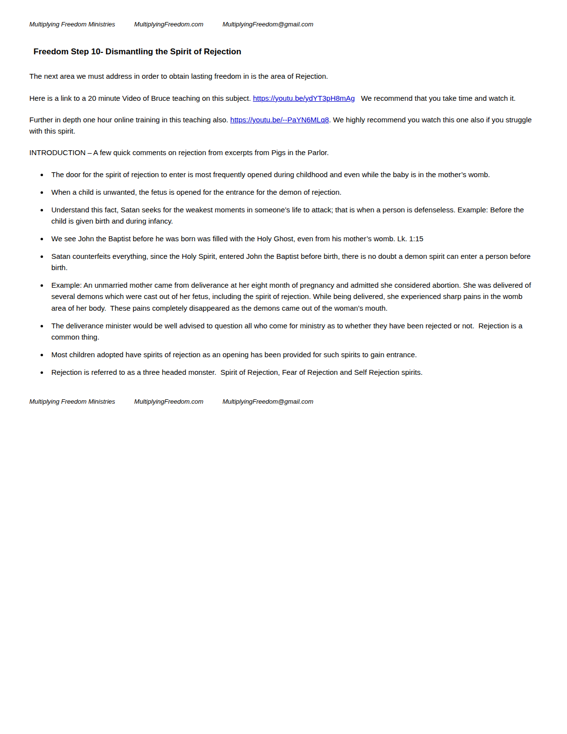Multiplying Freedom Ministries MultiplyingFreedom.com MultiplyingFreedom@gmail.com
Freedom Step 10- Dismantling the Spirit of Rejection
The next area we must address in order to obtain lasting freedom in is the area of Rejection.
Here is a link to a 20 minute Video of Bruce teaching on this subject. https://youtu.be/ydYT3pH8mAg We recommend that you take time and watch it.
Further in depth one hour online training in this teaching also. https://youtu.be/--PaYN6MLq8. We highly recommend you watch this one also if you struggle with this spirit.
INTRODUCTION – A few quick comments on rejection from excerpts from Pigs in the Parlor.
The door for the spirit of rejection to enter is most frequently opened during childhood and even while the baby is in the mother’s womb.
When a child is unwanted, the fetus is opened for the entrance for the demon of rejection.
Understand this fact, Satan seeks for the weakest moments in someone’s life to attack; that is when a person is defenseless. Example: Before the child is given birth and during infancy.
We see John the Baptist before he was born was filled with the Holy Ghost, even from his mother’s womb. Lk. 1:15
Satan counterfeits everything, since the Holy Spirit, entered John the Baptist before birth, there is no doubt a demon spirit can enter a person before birth.
Example: An unmarried mother came from deliverance at her eight month of pregnancy and admitted she considered abortion. She was delivered of several demons which were cast out of her fetus, including the spirit of rejection. While being delivered, she experienced sharp pains in the womb area of her body. These pains completely disappeared as the demons came out of the woman’s mouth.
The deliverance minister would be well advised to question all who come for ministry as to whether they have been rejected or not. Rejection is a common thing.
Most children adopted have spirits of rejection as an opening has been provided for such spirits to gain entrance.
Rejection is referred to as a three headed monster. Spirit of Rejection, Fear of Rejection and Self Rejection spirits.
Multiplying Freedom Ministries MultiplyingFreedom.com MultiplyingFreedom@gmail.com